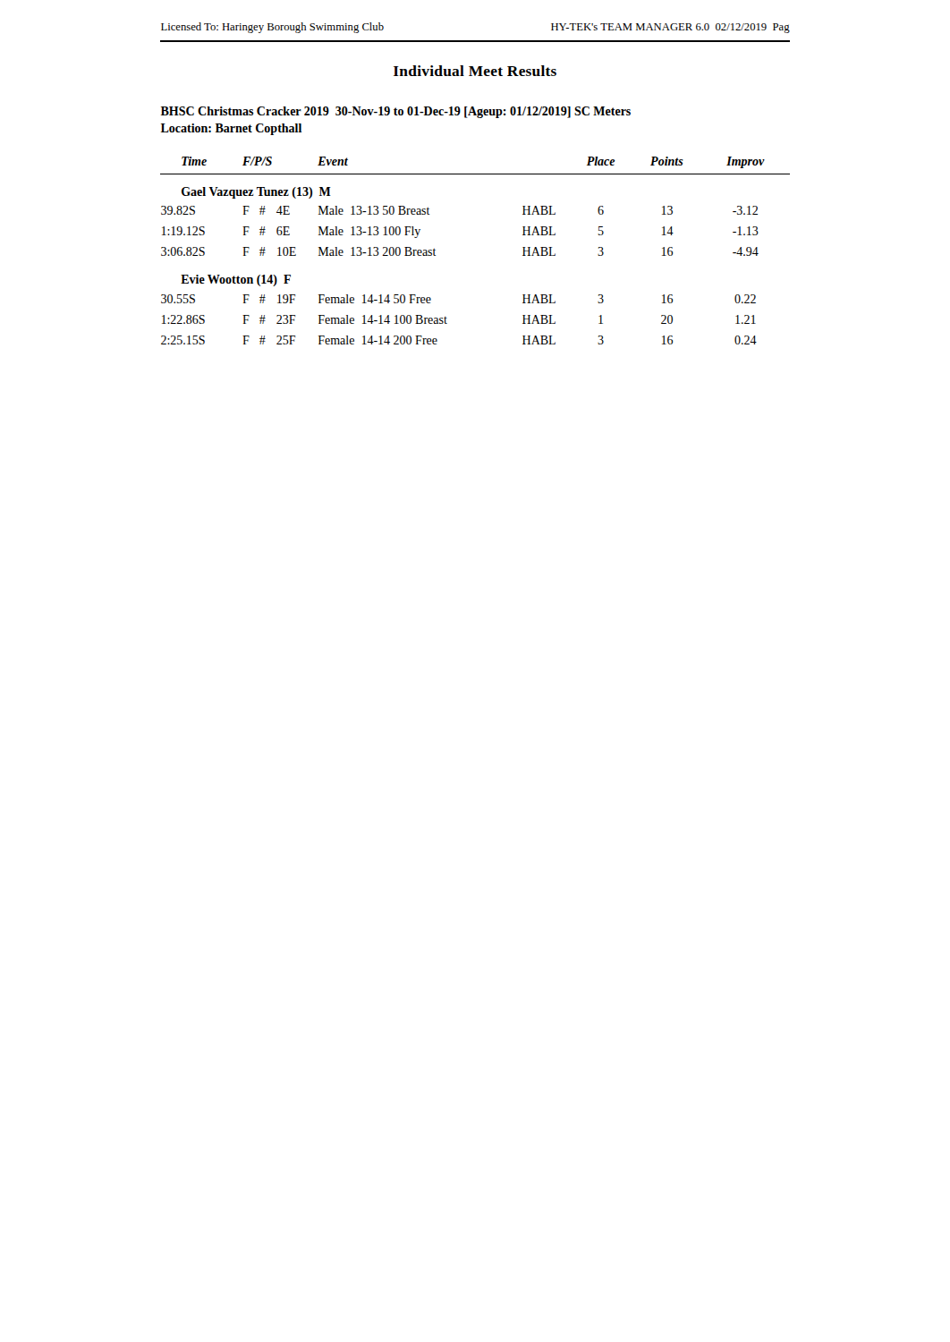Licensed To: Haringey Borough Swimming Club
HY-TEK's TEAM MANAGER 6.0 02/12/2019 Pag
Individual Meet Results
BHSC Christmas Cracker 2019 30-Nov-19 to 01-Dec-19 [Ageup: 01/12/2019] SC Meters
Location: Barnet Copthall
| Time | F/P/S | Event | Place | Points | Improv |
| --- | --- | --- | --- | --- | --- |
| Gael Vazquez Tunez (13) M |
| 39.82S | F # 4E | Male 13-13 50 Breast HABL | 6 | 13 | -3.12 |
| 1:19.12S | F # 6E | Male 13-13 100 Fly HABL | 5 | 14 | -1.13 |
| 3:06.82S | F # 10E | Male 13-13 200 Breast HABL | 3 | 16 | -4.94 |
| Evie Wootton (14) F |
| 30.55S | F # 19F | Female 14-14 50 Free HABL | 3 | 16 | 0.22 |
| 1:22.86S | F # 23F | Female 14-14 100 Breast HABL | 1 | 20 | 1.21 |
| 2:25.15S | F # 25F | Female 14-14 200 Free HABL | 3 | 16 | 0.24 |